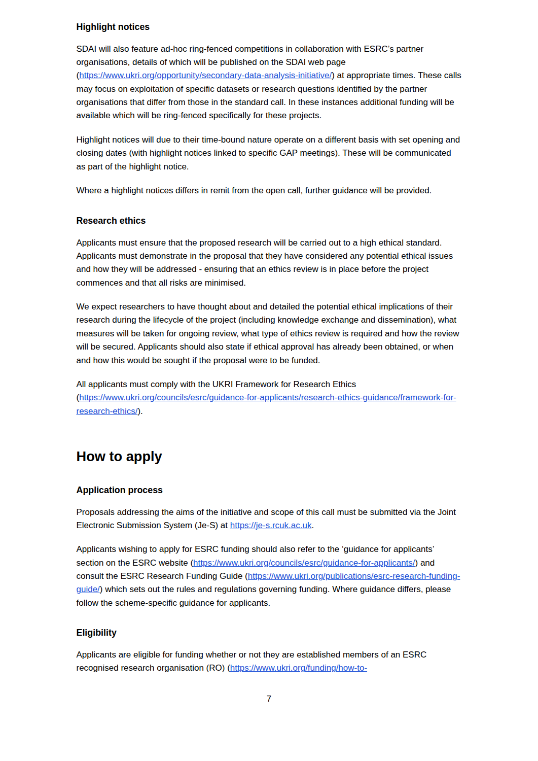Highlight notices
SDAI will also feature ad-hoc ring-fenced competitions in collaboration with ESRC’s partner organisations, details of which will be published on the SDAI web page (https://www.ukri.org/opportunity/secondary-data-analysis-initiative/) at appropriate times. These calls may focus on exploitation of specific datasets or research questions identified by the partner organisations that differ from those in the standard call. In these instances additional funding will be available which will be ring-fenced specifically for these projects.
Highlight notices will due to their time-bound nature operate on a different basis with set opening and closing dates (with highlight notices linked to specific GAP meetings). These will be communicated as part of the highlight notice.
Where a highlight notices differs in remit from the open call, further guidance will be provided.
Research ethics
Applicants must ensure that the proposed research will be carried out to a high ethical standard. Applicants must demonstrate in the proposal that they have considered any potential ethical issues and how they will be addressed - ensuring that an ethics review is in place before the project commences and that all risks are minimised.
We expect researchers to have thought about and detailed the potential ethical implications of their research during the lifecycle of the project (including knowledge exchange and dissemination), what measures will be taken for ongoing review, what type of ethics review is required and how the review will be secured. Applicants should also state if ethical approval has already been obtained, or when and how this would be sought if the proposal were to be funded.
All applicants must comply with the UKRI Framework for Research Ethics (https://www.ukri.org/councils/esrc/guidance-for-applicants/research-ethics-guidance/framework-for-research-ethics/).
How to apply
Application process
Proposals addressing the aims of the initiative and scope of this call must be submitted via the Joint Electronic Submission System (Je-S) at https://je-s.rcuk.ac.uk.
Applicants wishing to apply for ESRC funding should also refer to the ‘guidance for applicants’ section on the ESRC website (https://www.ukri.org/councils/esrc/guidance-for-applicants/) and consult the ESRC Research Funding Guide (https://www.ukri.org/publications/esrc-research-funding-guide/) which sets out the rules and regulations governing funding. Where guidance differs, please follow the scheme-specific guidance for applicants.
Eligibility
Applicants are eligible for funding whether or not they are established members of an ESRC recognised research organisation (RO) (https://www.ukri.org/funding/how-to-
7